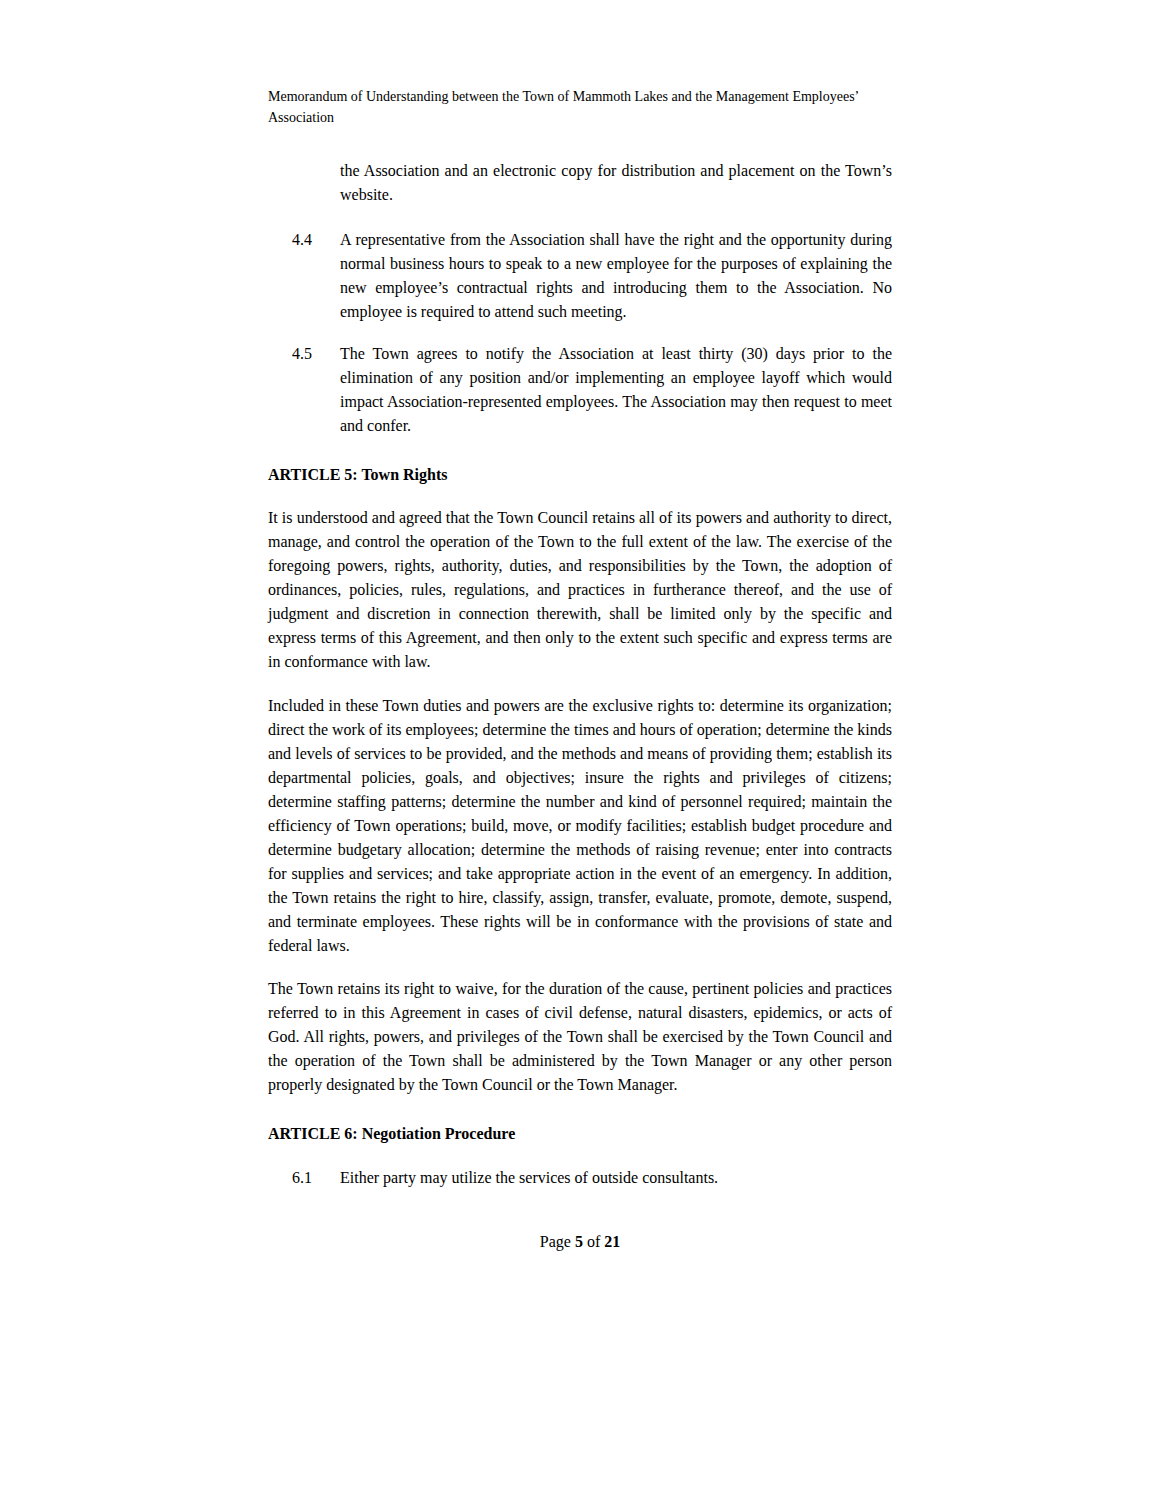Memorandum of Understanding between the Town of Mammoth Lakes and the Management Employees’ Association
the Association and an electronic copy for distribution and placement on the Town’s website.
4.4
A representative from the Association shall have the right and the opportunity during normal business hours to speak to a new employee for the purposes of explaining the new employee’s contractual rights and introducing them to the Association. No employee is required to attend such meeting.
4.5
The Town agrees to notify the Association at least thirty (30) days prior to the elimination of any position and/or implementing an employee layoff which would impact Association-represented employees. The Association may then request to meet and confer.
ARTICLE 5: Town Rights
It is understood and agreed that the Town Council retains all of its powers and authority to direct, manage, and control the operation of the Town to the full extent of the law. The exercise of the foregoing powers, rights, authority, duties, and responsibilities by the Town, the adoption of ordinances, policies, rules, regulations, and practices in furtherance thereof, and the use of judgment and discretion in connection therewith, shall be limited only by the specific and express terms of this Agreement, and then only to the extent such specific and express terms are in conformance with law.
Included in these Town duties and powers are the exclusive rights to: determine its organization; direct the work of its employees; determine the times and hours of operation; determine the kinds and levels of services to be provided, and the methods and means of providing them; establish its departmental policies, goals, and objectives; insure the rights and privileges of citizens; determine staffing patterns; determine the number and kind of personnel required; maintain the efficiency of Town operations; build, move, or modify facilities; establish budget procedure and determine budgetary allocation; determine the methods of raising revenue; enter into contracts for supplies and services; and take appropriate action in the event of an emergency. In addition, the Town retains the right to hire, classify, assign, transfer, evaluate, promote, demote, suspend, and terminate employees. These rights will be in conformance with the provisions of state and federal laws.
The Town retains its right to waive, for the duration of the cause, pertinent policies and practices referred to in this Agreement in cases of civil defense, natural disasters, epidemics, or acts of God. All rights, powers, and privileges of the Town shall be exercised by the Town Council and the operation of the Town shall be administered by the Town Manager or any other person properly designated by the Town Council or the Town Manager.
ARTICLE 6: Negotiation Procedure
6.1
Either party may utilize the services of outside consultants.
Page 5 of 21